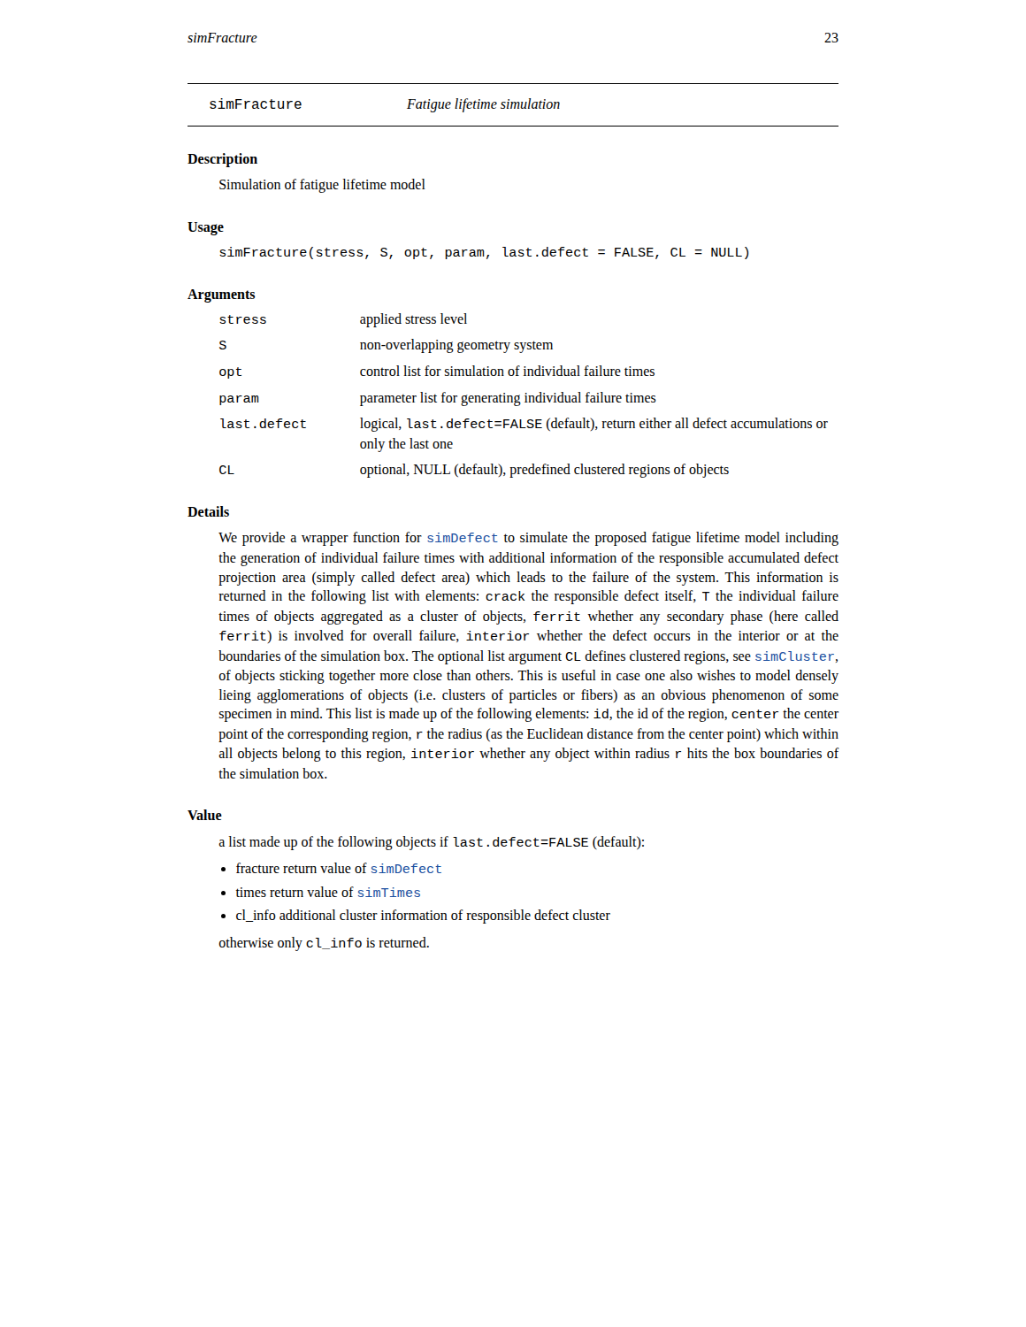simFracture 23
simFracture Fatigue lifetime simulation
Description
Simulation of fatigue lifetime model
Usage
simFracture(stress, S, opt, param, last.defect = FALSE, CL = NULL)
Arguments
stress
applied stress level
S
non-overlapping geometry system
opt
control list for simulation of individual failure times
param
parameter list for generating individual failure times
last.defect
logical, last.defect=FALSE (default), return either all defect accumulations or only the last one
CL
optional, NULL (default), predefined clustered regions of objects
Details
We provide a wrapper function for simDefect to simulate the proposed fatigue lifetime model including the generation of individual failure times with additional information of the responsible accumulated defect projection area (simply called defect area) which leads to the failure of the system. This information is returned in the following list with elements: crack the responsible defect itself, T the individual failure times of objects aggregated as a cluster of objects, ferrit whether any secondary phase (here called ferrit) is involved for overall failure, interior whether the defect occurs in the interior or at the boundaries of the simulation box. The optional list argument CL defines clustered regions, see simCluster, of objects sticking together more close than others. This is useful in case one also wishes to model densely lieing agglomerations of objects (i.e. clusters of particles or fibers) as an obvious phenomenon of some specimen in mind. This list is made up of the following elements: id, the id of the region, center the center point of the corresponding region, r the radius (as the Euclidean distance from the center point) which within all objects belong to this region, interior whether any object within radius r hits the box boundaries of the simulation box.
Value
a list made up of the following objects if last.defect=FALSE (default):
fracture return value of simDefect
times return value of simTimes
cl_info additional cluster information of responsible defect cluster
otherwise only cl_info is returned.